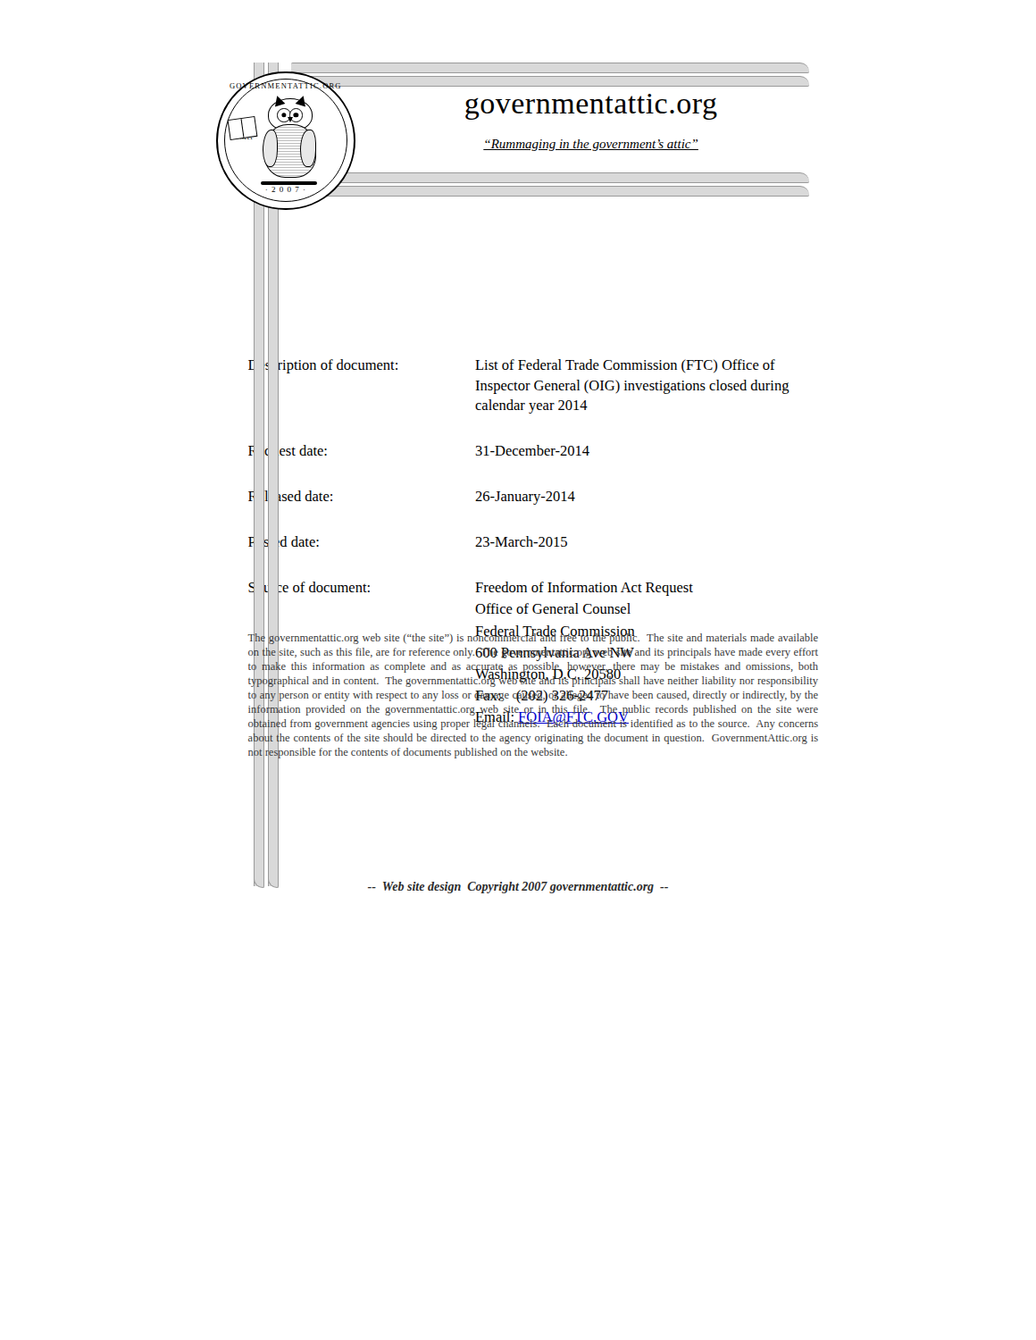governmentattic.org
“Rummaging in the government’s attic”
GOVERNMENTATTIC.ORG
Videre
licet
· 2 0 0 7 ·
| Description of document: | List of Federal Trade Commission (FTC) Office of Inspector General (OIG) investigations closed during calendar year 2014 |
| Request date: | 31-December-2014 |
| Released date: | 26-January-2014 |
| Posted date: | 23-March-2015 |
| Source of document: | Freedom of Information Act Request |
| | Office of General Counsel |
| | Federal Trade Commission |
| | 600 Pennsylvania Ave NW |
| | Washington, D.C. 20580 |
| | Fax: (202) 326-2477 |
| | Email: FOIA@FTC.GOV |
The governmentattic.org web site (“the site”) is noncommercial and free to the public. The site and materials made available on the site, such as this file, are for reference only. The governmentattic.org web site and its principals have made every effort to make this information as complete and as accurate as possible, however, there may be mistakes and omissions, both typographical and in content. The governmentattic.org web site and its principals shall have neither liability nor responsibility to any person or entity with respect to any loss or damage caused, or alleged to have been caused, directly or indirectly, by the information provided on the governmentattic.org web site or in this file. The public records published on the site were obtained from government agencies using proper legal channels. Each document is identified as to the source. Any concerns about the contents of the site should be directed to the agency originating the document in question. GovernmentAttic.org is not responsible for the contents of documents published on the website.
-- Web site design Copyright 2007 governmentattic.org --